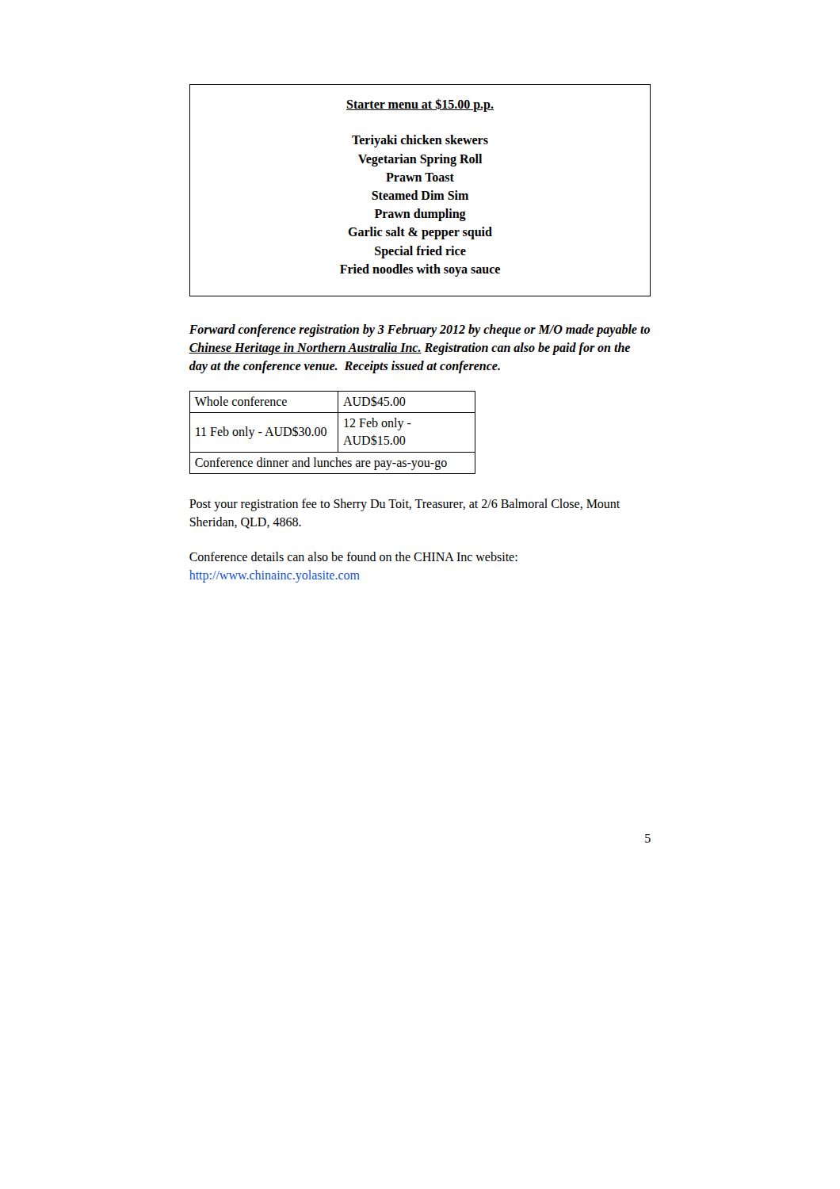Starter menu at $15.00 p.p.
Teriyaki chicken skewers
Vegetarian Spring Roll
Prawn Toast
Steamed Dim Sim
Prawn dumpling
Garlic salt & pepper squid
Special fried rice
Fried noodles with soya sauce
Forward conference registration by 3 February 2012 by cheque or M/O made payable to Chinese Heritage in Northern Australia Inc. Registration can also be paid for on the day at the conference venue. Receipts issued at conference.
| Whole conference | AUD$45.00 |
| 11 Feb only - AUD$30.00 | 12 Feb only - AUD$15.00 |
| Conference dinner and lunches are pay-as-you-go |
Post your registration fee to Sherry Du Toit, Treasurer, at 2/6 Balmoral Close, Mount Sheridan, QLD, 4868.
Conference details can also be found on the CHINA Inc website:
http://www.chinainc.yolasite.com
5